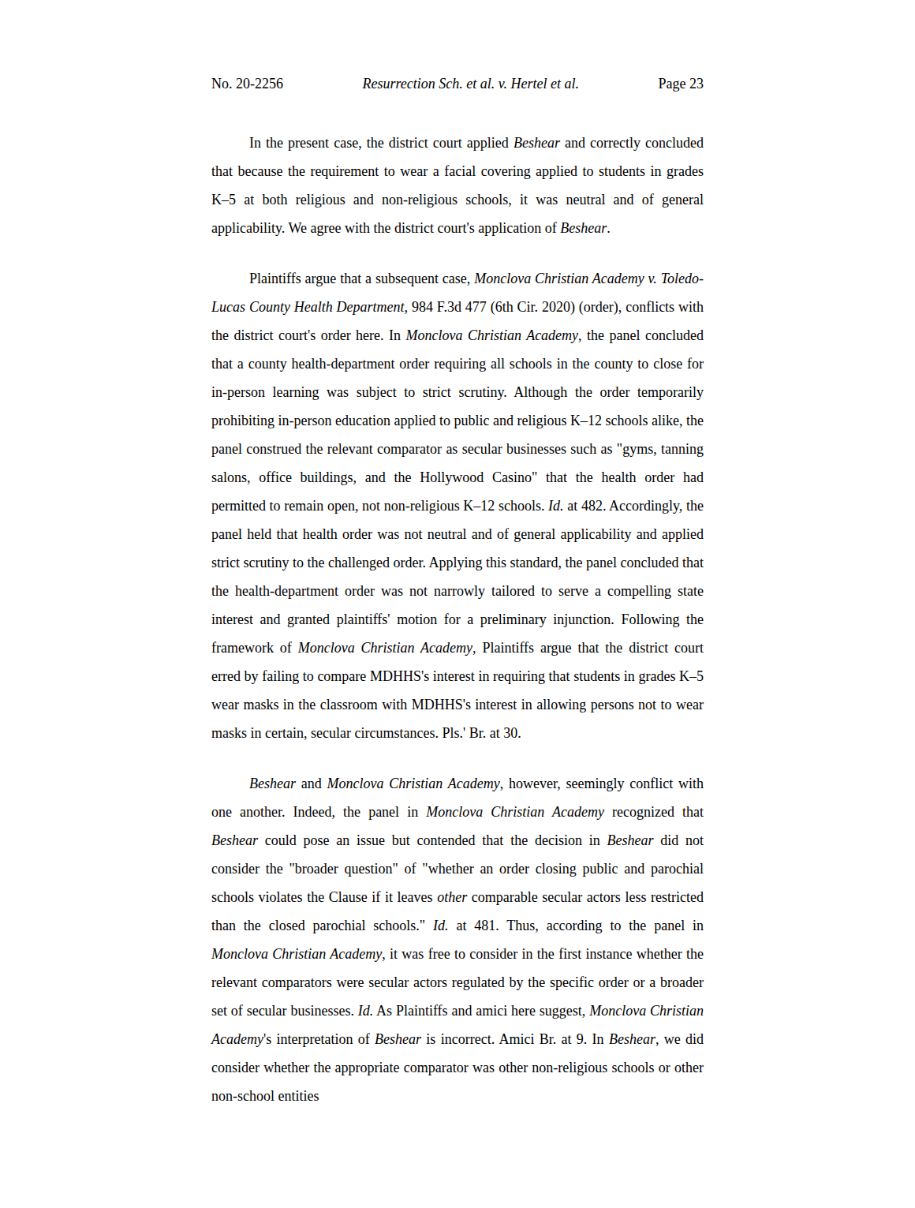No. 20-2256
Resurrection Sch. et al. v. Hertel et al.
Page 23
In the present case, the district court applied Beshear and correctly concluded that because the requirement to wear a facial covering applied to students in grades K–5 at both religious and non-religious schools, it was neutral and of general applicability. We agree with the district court's application of Beshear.
Plaintiffs argue that a subsequent case, Monclova Christian Academy v. Toledo-Lucas County Health Department, 984 F.3d 477 (6th Cir. 2020) (order), conflicts with the district court's order here. In Monclova Christian Academy, the panel concluded that a county health-department order requiring all schools in the county to close for in-person learning was subject to strict scrutiny. Although the order temporarily prohibiting in-person education applied to public and religious K–12 schools alike, the panel construed the relevant comparator as secular businesses such as "gyms, tanning salons, office buildings, and the Hollywood Casino" that the health order had permitted to remain open, not non-religious K–12 schools. Id. at 482. Accordingly, the panel held that health order was not neutral and of general applicability and applied strict scrutiny to the challenged order. Applying this standard, the panel concluded that the health-department order was not narrowly tailored to serve a compelling state interest and granted plaintiffs' motion for a preliminary injunction. Following the framework of Monclova Christian Academy, Plaintiffs argue that the district court erred by failing to compare MDHHS's interest in requiring that students in grades K–5 wear masks in the classroom with MDHHS's interest in allowing persons not to wear masks in certain, secular circumstances. Pls.' Br. at 30.
Beshear and Monclova Christian Academy, however, seemingly conflict with one another. Indeed, the panel in Monclova Christian Academy recognized that Beshear could pose an issue but contended that the decision in Beshear did not consider the "broader question" of "whether an order closing public and parochial schools violates the Clause if it leaves other comparable secular actors less restricted than the closed parochial schools." Id. at 481. Thus, according to the panel in Monclova Christian Academy, it was free to consider in the first instance whether the relevant comparators were secular actors regulated by the specific order or a broader set of secular businesses. Id. As Plaintiffs and amici here suggest, Monclova Christian Academy's interpretation of Beshear is incorrect. Amici Br. at 9. In Beshear, we did consider whether the appropriate comparator was other non-religious schools or other non-school entities